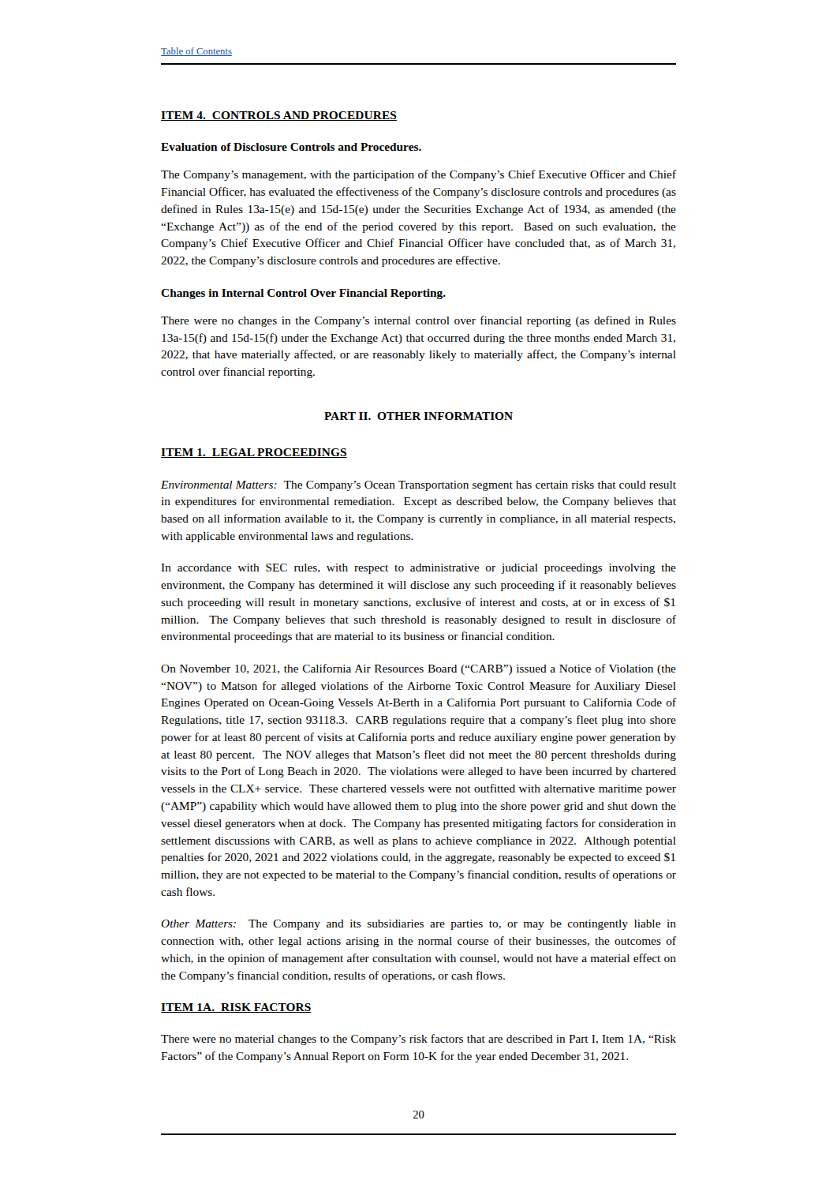Table of Contents
ITEM 4. CONTROLS AND PROCEDURES
Evaluation of Disclosure Controls and Procedures.
The Company’s management, with the participation of the Company’s Chief Executive Officer and Chief Financial Officer, has evaluated the effectiveness of the Company’s disclosure controls and procedures (as defined in Rules 13a-15(e) and 15d-15(e) under the Securities Exchange Act of 1934, as amended (the “Exchange Act”)) as of the end of the period covered by this report. Based on such evaluation, the Company’s Chief Executive Officer and Chief Financial Officer have concluded that, as of March 31, 2022, the Company’s disclosure controls and procedures are effective.
Changes in Internal Control Over Financial Reporting.
There were no changes in the Company’s internal control over financial reporting (as defined in Rules 13a-15(f) and 15d-15(f) under the Exchange Act) that occurred during the three months ended March 31, 2022, that have materially affected, or are reasonably likely to materially affect, the Company’s internal control over financial reporting.
PART II. OTHER INFORMATION
ITEM 1. LEGAL PROCEEDINGS
Environmental Matters: The Company’s Ocean Transportation segment has certain risks that could result in expenditures for environmental remediation. Except as described below, the Company believes that based on all information available to it, the Company is currently in compliance, in all material respects, with applicable environmental laws and regulations.
In accordance with SEC rules, with respect to administrative or judicial proceedings involving the environment, the Company has determined it will disclose any such proceeding if it reasonably believes such proceeding will result in monetary sanctions, exclusive of interest and costs, at or in excess of $1 million. The Company believes that such threshold is reasonably designed to result in disclosure of environmental proceedings that are material to its business or financial condition.
On November 10, 2021, the California Air Resources Board (“CARB”) issued a Notice of Violation (the “NOV”) to Matson for alleged violations of the Airborne Toxic Control Measure for Auxiliary Diesel Engines Operated on Ocean-Going Vessels At-Berth in a California Port pursuant to California Code of Regulations, title 17, section 93118.3. CARB regulations require that a company’s fleet plug into shore power for at least 80 percent of visits at California ports and reduce auxiliary engine power generation by at least 80 percent. The NOV alleges that Matson’s fleet did not meet the 80 percent thresholds during visits to the Port of Long Beach in 2020. The violations were alleged to have been incurred by chartered vessels in the CLX+ service. These chartered vessels were not outfitted with alternative maritime power (“AMP”) capability which would have allowed them to plug into the shore power grid and shut down the vessel diesel generators when at dock. The Company has presented mitigating factors for consideration in settlement discussions with CARB, as well as plans to achieve compliance in 2022. Although potential penalties for 2020, 2021 and 2022 violations could, in the aggregate, reasonably be expected to exceed $1 million, they are not expected to be material to the Company’s financial condition, results of operations or cash flows.
Other Matters: The Company and its subsidiaries are parties to, or may be contingently liable in connection with, other legal actions arising in the normal course of their businesses, the outcomes of which, in the opinion of management after consultation with counsel, would not have a material effect on the Company’s financial condition, results of operations, or cash flows.
ITEM 1A. RISK FACTORS
There were no material changes to the Company’s risk factors that are described in Part I, Item 1A, “Risk Factors” of the Company’s Annual Report on Form 10-K for the year ended December 31, 2021.
20